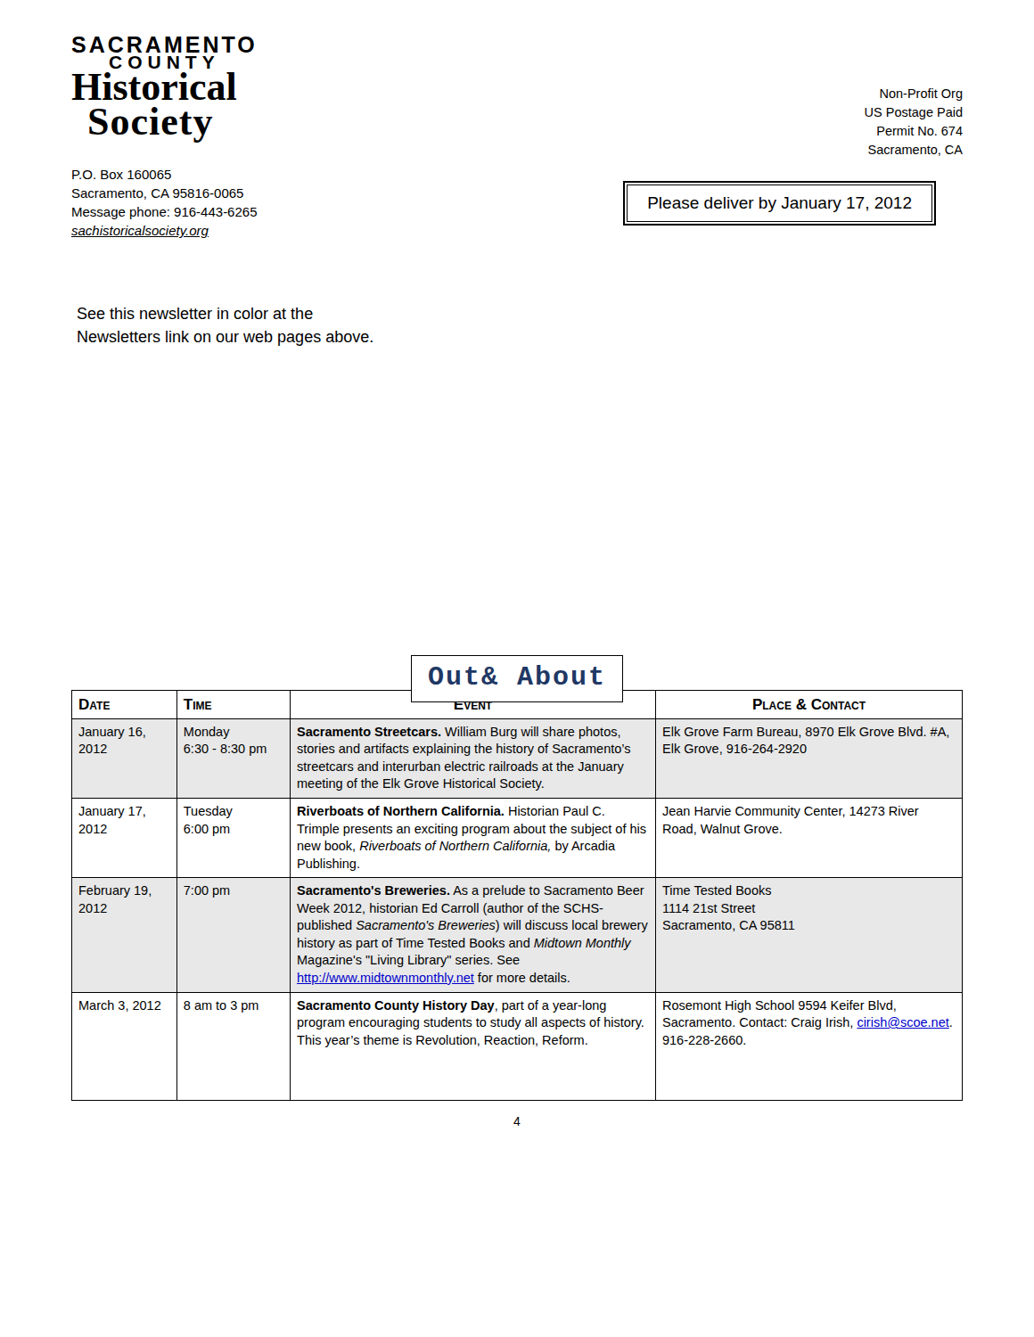SACRAMENTO
COUNTY
Historical
Society
Non-Profit Org
US Postage Paid
Permit No. 674
Sacramento, CA
P.O. Box 160065
Sacramento, CA 95816-0065
Message phone: 916-443-6265
sachistoricalsociety.org
Please deliver by January 17, 2012
See this newsletter in color at the
Newsletters link on our web pages above.
Out& About
| Date | Time | Event | Place & Contact |
| --- | --- | --- | --- |
| January 16, 2012 | Monday 6:30 - 8:30 pm | Sacramento Streetcars. William Burg will share photos, stories and artifacts explaining the history of Sacramento’s streetcars and interurban electric railroads at the January meeting of the Elk Grove Historical Society. | Elk Grove Farm Bureau, 8970 Elk Grove Blvd. #A, Elk Grove, 916-264-2920 |
| January 17, 2012 | Tuesday 6:00 pm | Riverboats of Northern California. Historian Paul C. Trimple presents an exciting program about the subject of his new book, Riverboats of Northern California, by Arcadia Publishing. | Jean Harvie Community Center, 14273 River Road, Walnut Grove. |
| February 19, 2012 | 7:00 pm | Sacramento's Breweries. As a prelude to Sacramento Beer Week 2012, historian Ed Carroll (author of the SCHS-published Sacramento's Breweries ) will discuss local brewery history as part of Time Tested Books and Midtown Monthly Magazine's "Living Library" series. See http://www.midtownmonthly.net for more details. | Time Tested Books 1114 21st Street Sacramento, CA 95811 |
| March 3, 2012 | 8 am to 3 pm | Sacramento County History Day , part of a year-long program encouraging students to study all aspects of history. This year’s theme is Revolution, Reaction, Reform. | Rosemont High School 9594 Keifer Blvd, Sacramento. Contact: Craig Irish, cirish@scoe.net . 916-228-2660. |
4